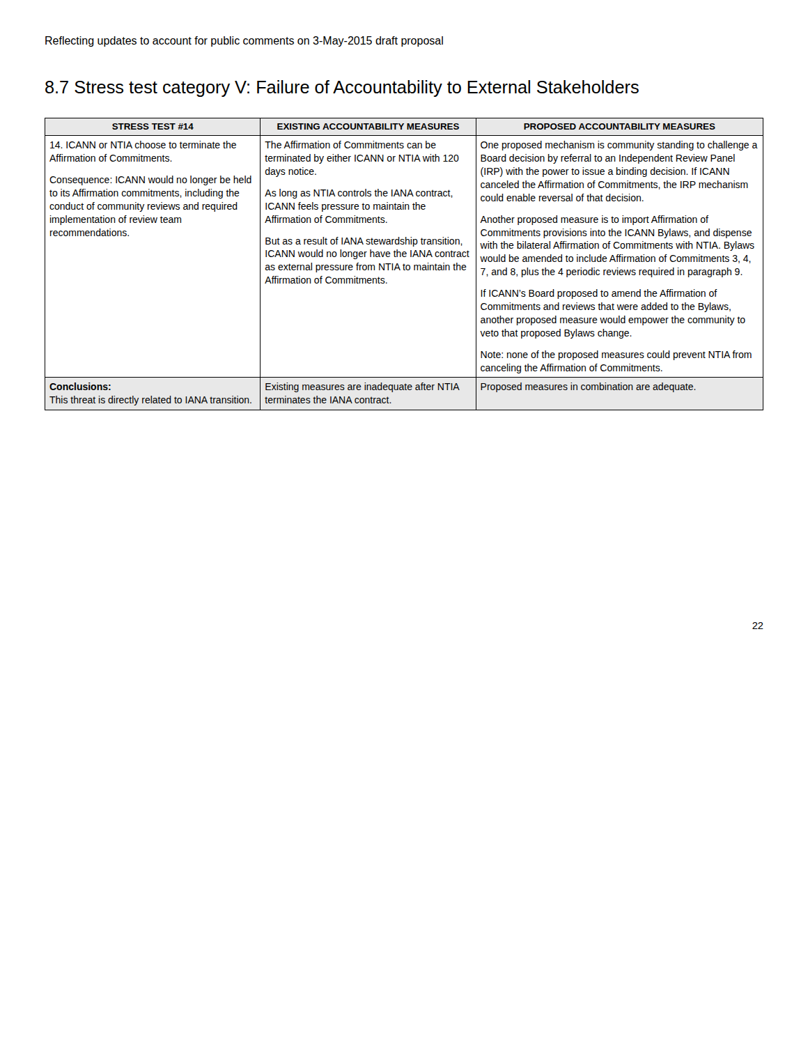Reflecting updates to account for public comments on 3-May-2015 draft proposal
8.7 Stress test category V: Failure of Accountability to External Stakeholders
| STRESS TEST #14 | EXISTING ACCOUNTABILITY MEASURES | PROPOSED ACCOUNTABILITY MEASURES |
| --- | --- | --- |
| 14. ICANN or NTIA choose to terminate the Affirmation of Commitments. Consequence: ICANN would no longer be held to its Affirmation commitments, including the conduct of community reviews and required implementation of review team recommendations. | The Affirmation of Commitments can be terminated by either ICANN or NTIA with 120 days notice. As long as NTIA controls the IANA contract, ICANN feels pressure to maintain the Affirmation of Commitments. But as a result of IANA stewardship transition, ICANN would no longer have the IANA contract as external pressure from NTIA to maintain the Affirmation of Commitments. | One proposed mechanism is community standing to challenge a Board decision by referral to an Independent Review Panel (IRP) with the power to issue a binding decision. If ICANN canceled the Affirmation of Commitments, the IRP mechanism could enable reversal of that decision. Another proposed measure is to import Affirmation of Commitments provisions into the ICANN Bylaws, and dispense with the bilateral Affirmation of Commitments with NTIA. Bylaws would be amended to include Affirmation of Commitments 3, 4, 7, and 8, plus the 4 periodic reviews required in paragraph 9. If ICANN’s Board proposed to amend the Affirmation of Commitments and reviews that were added to the Bylaws, another proposed measure would empower the community to veto that proposed Bylaws change. Note: none of the proposed measures could prevent NTIA from canceling the Affirmation of Commitments. |
| Conclusions: This threat is directly related to IANA transition. | Existing measures are inadequate after NTIA terminates the IANA contract. | Proposed measures in combination are adequate. |
22